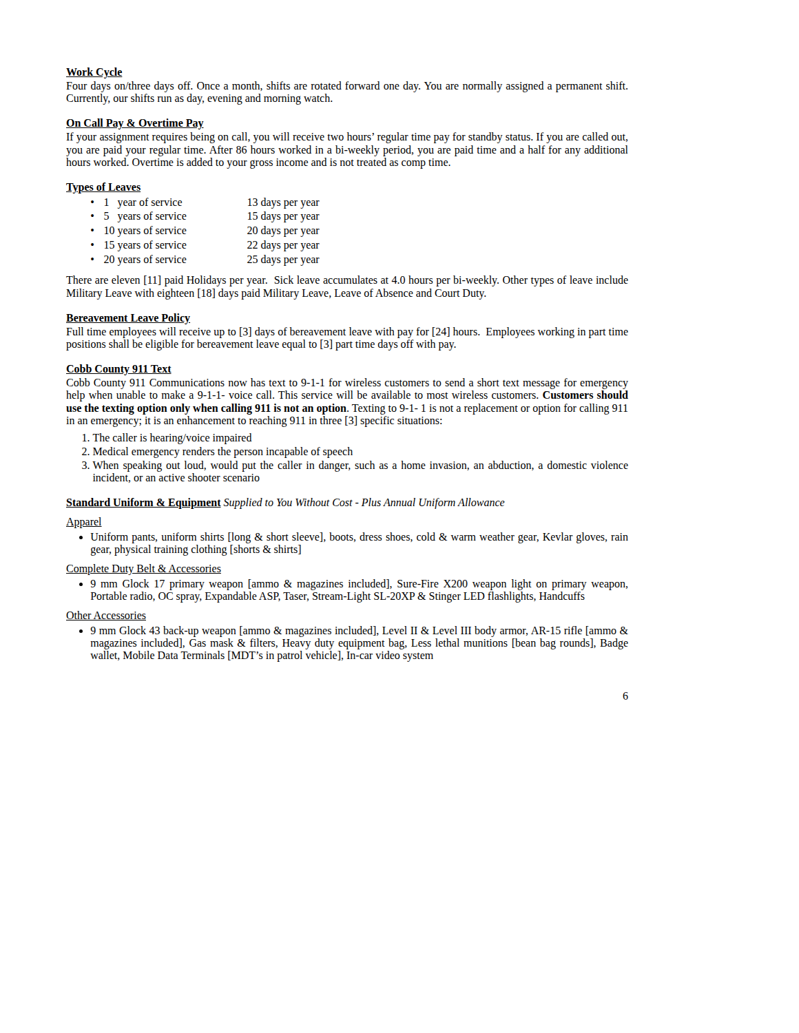Work Cycle
Four days on/three days off. Once a month, shifts are rotated forward one day. You are normally assigned a permanent shift. Currently, our shifts run as day, evening and morning watch.
On Call Pay & Overtime Pay
If your assignment requires being on call, you will receive two hours’ regular time pay for standby status. If you are called out, you are paid your regular time. After 86 hours worked in a bi-weekly period, you are paid time and a half for any additional hours worked. Overtime is added to your gross income and is not treated as comp time.
Types of Leaves
| • | 1 year of service | 13 days per year |
| • | 5 years of service | 15 days per year |
| • | 10 years of service | 20 days per year |
| • | 15 years of service | 22 days per year |
| • | 20 years of service | 25 days per year |
There are eleven [11] paid Holidays per year. Sick leave accumulates at 4.0 hours per bi-weekly. Other types of leave include Military Leave with eighteen [18] days paid Military Leave, Leave of Absence and Court Duty.
Bereavement Leave Policy
Full time employees will receive up to [3] days of bereavement leave with pay for [24] hours. Employees working in part time positions shall be eligible for bereavement leave equal to [3] part time days off with pay.
Cobb County 911 Text
Cobb County 911 Communications now has text to 9-1-1 for wireless customers to send a short text message for emergency help when unable to make a 9-1-1- voice call. This service will be available to most wireless customers. Customers should use the texting option only when calling 911 is not an option. Texting to 9-1- 1 is not a replacement or option for calling 911 in an emergency; it is an enhancement to reaching 911 in three [3] specific situations:
The caller is hearing/voice impaired
Medical emergency renders the person incapable of speech
When speaking out loud, would put the caller in danger, such as a home invasion, an abduction, a domestic violence incident, or an active shooter scenario
Standard Uniform & Equipment Supplied to You Without Cost - Plus Annual Uniform Allowance
Apparel
Uniform pants, uniform shirts [long & short sleeve], boots, dress shoes, cold & warm weather gear, Kevlar gloves, rain gear, physical training clothing [shorts & shirts]
Complete Duty Belt & Accessories
9 mm Glock 17 primary weapon [ammo & magazines included], Sure-Fire X200 weapon light on primary weapon, Portable radio, OC spray, Expandable ASP, Taser, Stream-Light SL-20XP & Stinger LED flashlights, Handcuffs
Other Accessories
9 mm Glock 43 back-up weapon [ammo & magazines included], Level II & Level III body armor, AR-15 rifle [ammo & magazines included], Gas mask & filters, Heavy duty equipment bag, Less lethal munitions [bean bag rounds], Badge wallet, Mobile Data Terminals [MDT’s in patrol vehicle], In-car video system
6